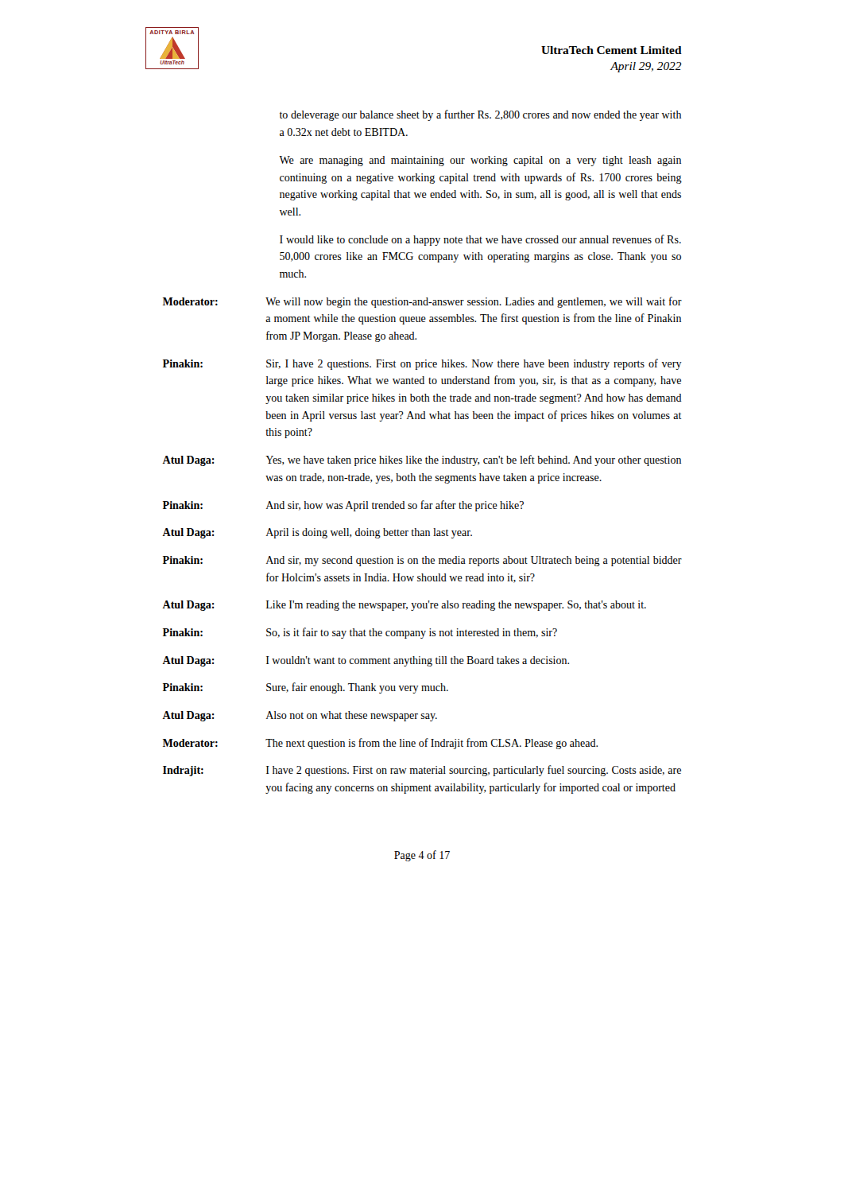ADITYA BIRLA
UltraTech
UltraTech Cement Limited
April 29, 2022
to deleverage our balance sheet by a further Rs. 2,800 crores and now ended the year with a 0.32x net debt to EBITDA.
We are managing and maintaining our working capital on a very tight leash again continuing on a negative working capital trend with upwards of Rs. 1700 crores being negative working capital that we ended with. So, in sum, all is good, all is well that ends well.
I would like to conclude on a happy note that we have crossed our annual revenues of Rs. 50,000 crores like an FMCG company with operating margins as close. Thank you so much.
| Moderator: | We will now begin the question-and-answer session. Ladies and gentlemen, we will wait for a moment while the question queue assembles. The first question is from the line of Pinakin from JP Morgan. Please go ahead. |
| Pinakin: | Sir, I have 2 questions. First on price hikes. Now there have been industry reports of very large price hikes. What we wanted to understand from you, sir, is that as a company, have you taken similar price hikes in both the trade and non-trade segment? And how has demand been in April versus last year? And what has been the impact of prices hikes on volumes at this point? |
| Atul Daga: | Yes, we have taken price hikes like the industry, can't be left behind. And your other question was on trade, non-trade, yes, both the segments have taken a price increase. |
| Pinakin: | And sir, how was April trended so far after the price hike? |
| Atul Daga: | April is doing well, doing better than last year. |
| Pinakin: | And sir, my second question is on the media reports about Ultratech being a potential bidder for Holcim's assets in India. How should we read into it, sir? |
| Atul Daga: | Like I'm reading the newspaper, you're also reading the newspaper. So, that's about it. |
| Pinakin: | So, is it fair to say that the company is not interested in them, sir? |
| Atul Daga: | I wouldn't want to comment anything till the Board takes a decision. |
| Pinakin: | Sure, fair enough. Thank you very much. |
| Atul Daga: | Also not on what these newspaper say. |
| Moderator: | The next question is from the line of Indrajit from CLSA. Please go ahead. |
| Indrajit: | I have 2 questions. First on raw material sourcing, particularly fuel sourcing. Costs aside, are you facing any concerns on shipment availability, particularly for imported coal or imported |
Page 4 of 17